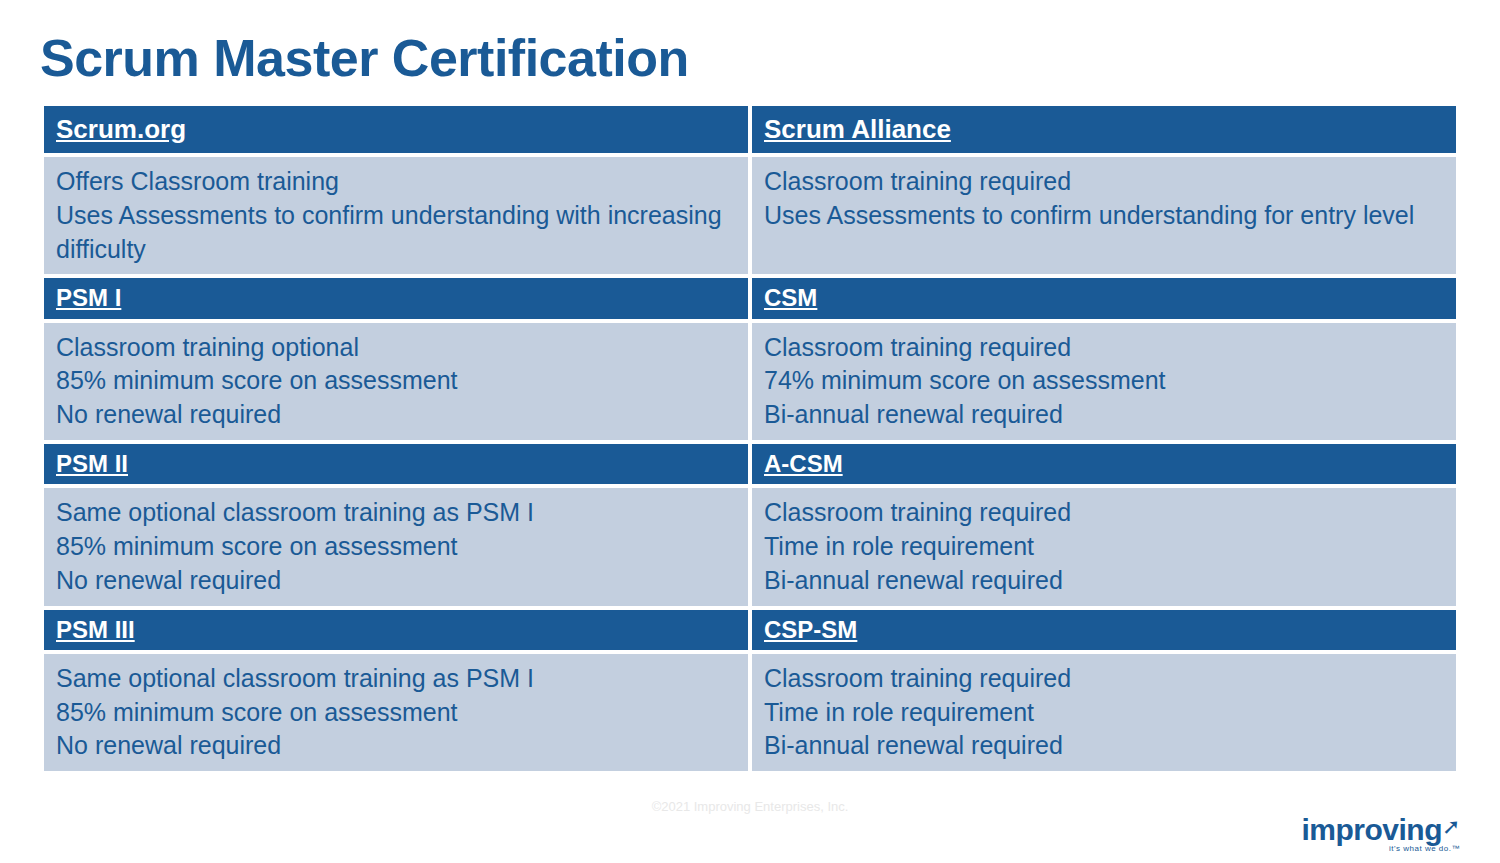Scrum Master Certification
| Scrum.org | Scrum Alliance |
| --- | --- |
| Offers Classroom training Uses Assessments to confirm understanding with increasing difficulty | Classroom training required Uses Assessments to confirm understanding for entry level |
| PSM I | CSM |
| Classroom training optional 85% minimum score on assessment No renewal required | Classroom training required 74% minimum score on assessment Bi-annual renewal required |
| PSM II | A-CSM |
| Same optional classroom training as PSM I 85% minimum score on assessment No renewal required | Classroom training required Time in role requirement Bi-annual renewal required |
| PSM III | CSP-SM |
| Same optional classroom training as PSM I 85% minimum score on assessment No renewal required | Classroom training required Time in role requirement Bi-annual renewal required |
©2021 Improving Enterprises, Inc.
improving➚
it's what we do.™